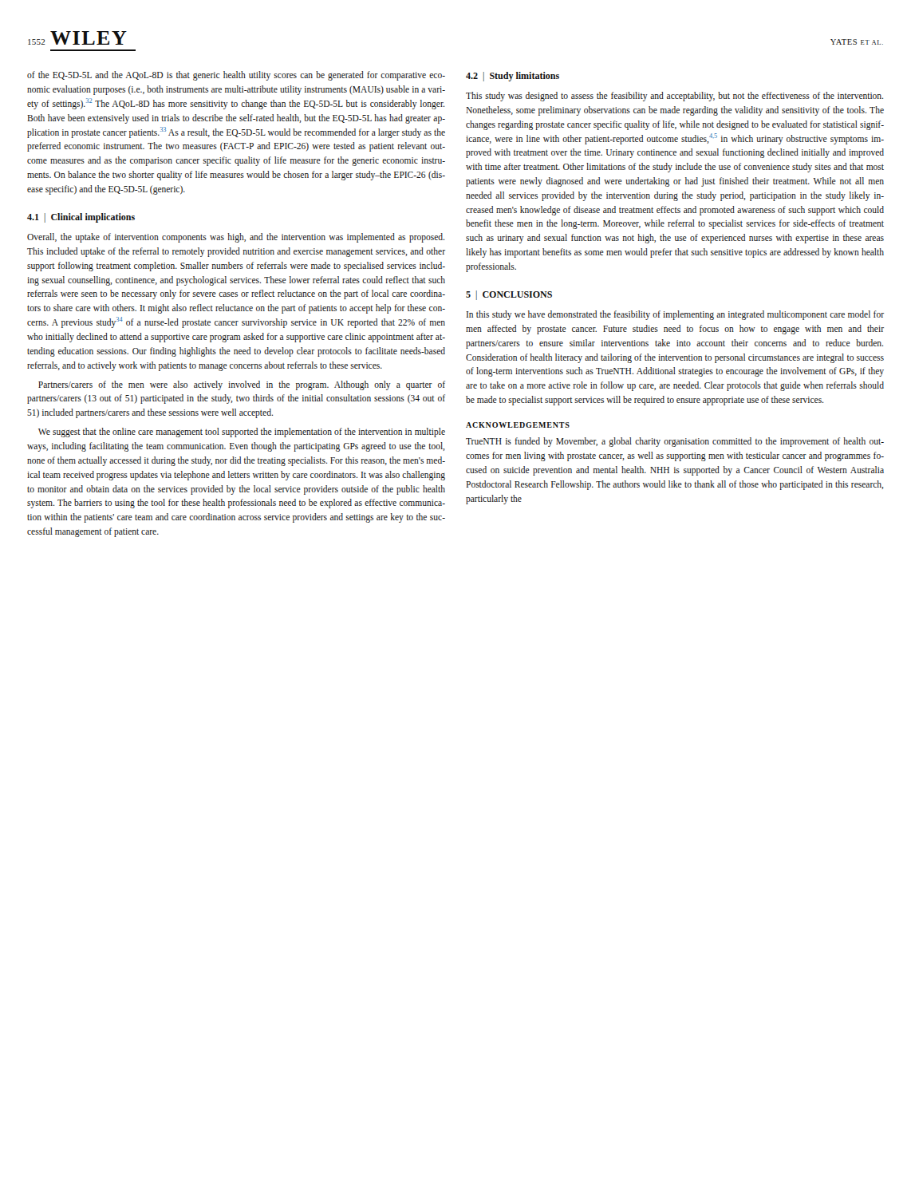1552 WILEY
YATES ET AL.
of the EQ‐5D‐5L and the AQoL‐8D is that generic health utility scores can be generated for comparative economic evaluation purposes (i.e., both instruments are multi‐attribute utility instruments (MAUIs) usable in a variety of settings).32 The AQoL‐8D has more sensitivity to change than the EQ‐5D‐5L but is considerably longer. Both have been extensively used in trials to describe the self‐rated health, but the EQ‐5D‐5L has had greater application in prostate cancer patients.33 As a result, the EQ‐5D‐5L would be recommended for a larger study as the preferred economic instrument. The two measures (FACT‐P and EPIC‐26) were tested as patient relevant outcome measures and as the comparison cancer specific quality of life measure for the generic economic instruments. On balance the two shorter quality of life measures would be chosen for a larger study–the EPIC‐26 (disease specific) and the EQ‐5D‐5L (generic).
4.1|Clinical implications
Overall, the uptake of intervention components was high, and the intervention was implemented as proposed. This included uptake of the referral to remotely provided nutrition and exercise management services, and other support following treatment completion. Smaller numbers of referrals were made to specialised services including sexual counselling, continence, and psychological services. These lower referral rates could reflect that such referrals were seen to be necessary only for severe cases or reflect reluctance on the part of local care coordinators to share care with others. It might also reflect reluctance on the part of patients to accept help for these concerns. A previous study34 of a nurse‐led prostate cancer survivorship service in UK reported that 22% of men who initially declined to attend a supportive care program asked for a supportive care clinic appointment after attending education sessions. Our finding highlights the need to develop clear protocols to facilitate needs‐based referrals, and to actively work with patients to manage concerns about referrals to these services.
Partners/carers of the men were also actively involved in the program. Although only a quarter of partners/carers (13 out of 51) participated in the study, two thirds of the initial consultation sessions (34 out of 51) included partners/carers and these sessions were well accepted.
We suggest that the online care management tool supported the implementation of the intervention in multiple ways, including facilitating the team communication. Even though the participating GPs agreed to use the tool, none of them actually accessed it during the study, nor did the treating specialists. For this reason, the men's medical team received progress updates via telephone and letters written by care coordinators. It was also challenging to monitor and obtain data on the services provided by the local service providers outside of the public health system. The barriers to using the tool for these health professionals need to be explored as effective communication within the patients' care team and care coordination across service providers and settings are key to the successful management of patient care.
4.2|Study limitations
This study was designed to assess the feasibility and acceptability, but not the effectiveness of the intervention. Nonetheless, some preliminary observations can be made regarding the validity and sensitivity of the tools. The changes regarding prostate cancer specific quality of life, while not designed to be evaluated for statistical significance, were in line with other patient‐reported outcome studies,4,5 in which urinary obstructive symptoms improved with treatment over the time. Urinary continence and sexual functioning declined initially and improved with time after treatment. Other limitations of the study include the use of convenience study sites and that most patients were newly diagnosed and were undertaking or had just finished their treatment. While not all men needed all services provided by the intervention during the study period, participation in the study likely increased men's knowledge of disease and treatment effects and promoted awareness of such support which could benefit these men in the long‐term. Moreover, while referral to specialist services for side‐effects of treatment such as urinary and sexual function was not high, the use of experienced nurses with expertise in these areas likely has important benefits as some men would prefer that such sensitive topics are addressed by known health professionals.
5|CONCLUSIONS
In this study we have demonstrated the feasibility of implementing an integrated multicomponent care model for men affected by prostate cancer. Future studies need to focus on how to engage with men and their partners/carers to ensure similar interventions take into account their concerns and to reduce burden. Consideration of health literacy and tailoring of the intervention to personal circumstances are integral to success of long‐term interventions such as TrueNTH. Additional strategies to encourage the involvement of GPs, if they are to take on a more active role in follow up care, are needed. Clear protocols that guide when referrals should be made to specialist support services will be required to ensure appropriate use of these services.
ACKNOWLEDGEMENTS
TrueNTH is funded by Movember, a global charity organisation committed to the improvement of health outcomes for men living with prostate cancer, as well as supporting men with testicular cancer and programmes focused on suicide prevention and mental health. NHH is supported by a Cancer Council of Western Australia Postdoctoral Research Fellowship. The authors would like to thank all of those who participated in this research, particularly the